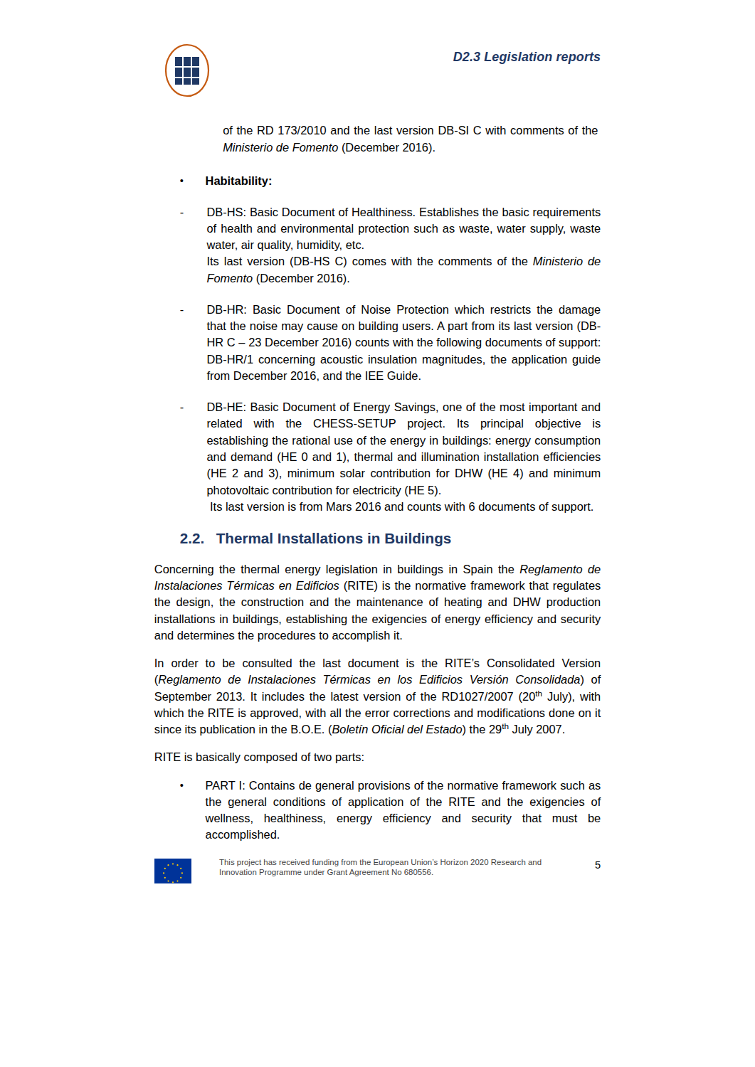D2.3 Legislation reports
of the RD 173/2010 and the last version DB-SI C with comments of the Ministerio de Fomento (December 2016).
•
Habitability:
-
DB-HS: Basic Document of Healthiness. Establishes the basic requirements of health and environmental protection such as waste, water supply, waste water, air quality, humidity, etc.
Its last version (DB-HS C) comes with the comments of the Ministerio de Fomento (December 2016).
-
DB-HR: Basic Document of Noise Protection which restricts the damage that the noise may cause on building users. A part from its last version (DB-HR C – 23 December 2016) counts with the following documents of support: DB-HR/1 concerning acoustic insulation magnitudes, the application guide from December 2016, and the IEE Guide.
-
DB-HE: Basic Document of Energy Savings, one of the most important and related with the CHESS-SETUP project. Its principal objective is establishing the rational use of the energy in buildings: energy consumption and demand (HE 0 and 1), thermal and illumination installation efficiencies (HE 2 and 3), minimum solar contribution for DHW (HE 4) and minimum photovoltaic contribution for electricity (HE 5).
Its last version is from Mars 2016 and counts with 6 documents of support.
2.2. Thermal Installations in Buildings
Concerning the thermal energy legislation in buildings in Spain the Reglamento de Instalaciones Térmicas en Edificios (RITE) is the normative framework that regulates the design, the construction and the maintenance of heating and DHW production installations in buildings, establishing the exigencies of energy efficiency and security and determines the procedures to accomplish it.
In order to be consulted the last document is the RITE’s Consolidated Version (Reglamento de Instalaciones Térmicas en los Edificios Versión Consolidada) of September 2013. It includes the latest version of the RD1027/2007 (20th July), with which the RITE is approved, with all the error corrections and modifications done on it since its publication in the B.O.E. (Boletín Oficial del Estado) the 29th July 2007.
RITE is basically composed of two parts:
•
PART I: Contains de general provisions of the normative framework such as the general conditions of application of the RITE and the exigencies of wellness, healthiness, energy efficiency and security that must be accomplished.
This project has received funding from the European Union’s Horizon 2020 Research and Innovation Programme under Grant Agreement No 680556.
5